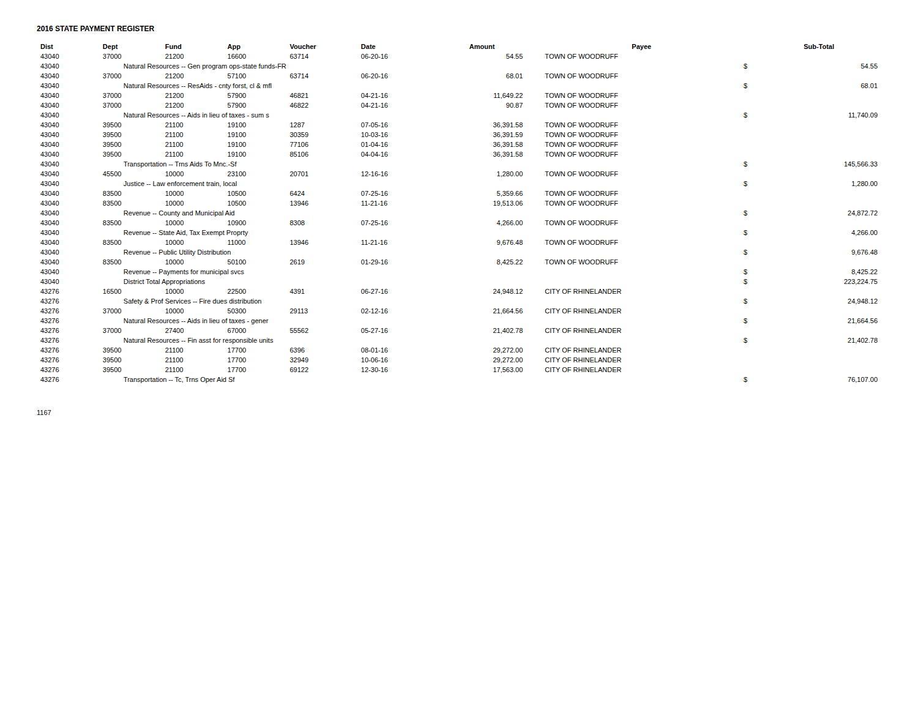2016 STATE PAYMENT REGISTER
| Dist | Dept | Fund | App | Voucher | Date | Amount | Payee | Sub-Total |
| --- | --- | --- | --- | --- | --- | --- | --- | --- |
| 43040 | 37000 | 21200 | 16600 | 63714 | 06-20-16 | 54.55 | TOWN OF WOODRUFF | |
| 43040 | Natural Resources -- Gen program ops-state funds-FR | | | $ | 54.55 |
| 43040 | 37000 | 21200 | 57100 | 63714 | 06-20-16 | 68.01 | TOWN OF WOODRUFF | |
| 43040 | Natural Resources -- ResAids - cnty forst, cl & mfl | | | $ | 68.01 |
| 43040 | 37000 | 21200 | 57900 | 46821 | 04-21-16 | 11,649.22 | TOWN OF WOODRUFF | |
| 43040 | 37000 | 21200 | 57900 | 46822 | 04-21-16 | 90.87 | TOWN OF WOODRUFF | |
| 43040 | Natural Resources -- Aids in lieu of taxes - sum s | | | $ | 11,740.09 |
| 43040 | 39500 | 21100 | 19100 | 1287 | 07-05-16 | 36,391.58 | TOWN OF WOODRUFF | |
| 43040 | 39500 | 21100 | 19100 | 30359 | 10-03-16 | 36,391.59 | TOWN OF WOODRUFF | |
| 43040 | 39500 | 21100 | 19100 | 77106 | 01-04-16 | 36,391.58 | TOWN OF WOODRUFF | |
| 43040 | 39500 | 21100 | 19100 | 85106 | 04-04-16 | 36,391.58 | TOWN OF WOODRUFF | |
| 43040 | Transportation -- Trns Aids To Mnc.-Sf | | | $ | 145,566.33 |
| 43040 | 45500 | 10000 | 23100 | 20701 | 12-16-16 | 1,280.00 | TOWN OF WOODRUFF | |
| 43040 | Justice -- Law enforcement train, local | | | $ | 1,280.00 |
| 43040 | 83500 | 10000 | 10500 | 6424 | 07-25-16 | 5,359.66 | TOWN OF WOODRUFF | |
| 43040 | 83500 | 10000 | 10500 | 13946 | 11-21-16 | 19,513.06 | TOWN OF WOODRUFF | |
| 43040 | Revenue -- County and Municipal Aid | | | $ | 24,872.72 |
| 43040 | 83500 | 10000 | 10900 | 8308 | 07-25-16 | 4,266.00 | TOWN OF WOODRUFF | |
| 43040 | Revenue -- State Aid, Tax Exempt Proprty | | | $ | 4,266.00 |
| 43040 | 83500 | 10000 | 11000 | 13946 | 11-21-16 | 9,676.48 | TOWN OF WOODRUFF | |
| 43040 | Revenue -- Public Utility Distribution | | | $ | 9,676.48 |
| 43040 | 83500 | 10000 | 50100 | 2619 | 01-29-16 | 8,425.22 | TOWN OF WOODRUFF | |
| 43040 | Revenue -- Payments for municipal svcs | | | $ | 8,425.22 |
| 43040 | District Total Appropriations | | | $ | 223,224.75 |
| 43276 | 16500 | 10000 | 22500 | 4391 | 06-27-16 | 24,948.12 | CITY OF RHINELANDER | |
| 43276 | Safety & Prof Services -- Fire dues distribution | | | $ | 24,948.12 |
| 43276 | 37000 | 10000 | 50300 | 29113 | 02-12-16 | 21,664.56 | CITY OF RHINELANDER | |
| 43276 | Natural Resources -- Aids in lieu of taxes - gener | | | $ | 21,664.56 |
| 43276 | 37000 | 27400 | 67000 | 55562 | 05-27-16 | 21,402.78 | CITY OF RHINELANDER | |
| 43276 | Natural Resources -- Fin asst for responsible units | | | $ | 21,402.78 |
| 43276 | 39500 | 21100 | 17700 | 6396 | 08-01-16 | 29,272.00 | CITY OF RHINELANDER | |
| 43276 | 39500 | 21100 | 17700 | 32949 | 10-06-16 | 29,272.00 | CITY OF RHINELANDER | |
| 43276 | 39500 | 21100 | 17700 | 69122 | 12-30-16 | 17,563.00 | CITY OF RHINELANDER | |
| 43276 | Transportation -- Tc, Trns Oper Aid Sf | | | $ | 76,107.00 |
1167